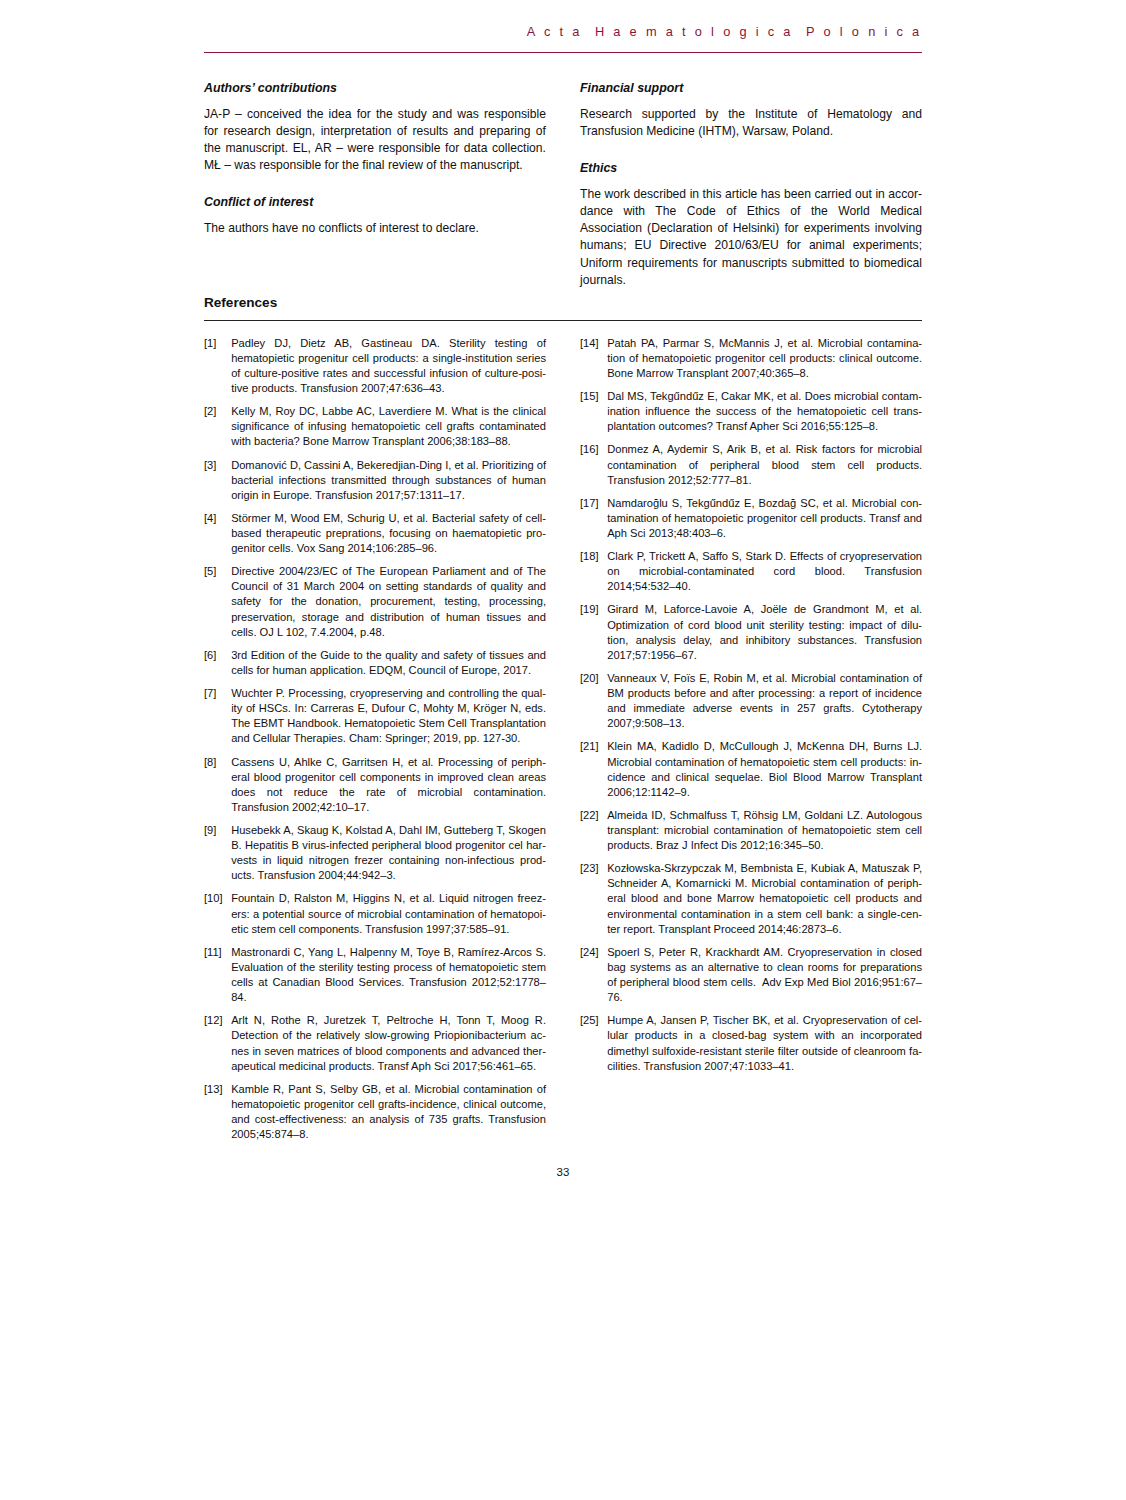A c t a H a e m a t o l o g i c a P o l o n i c a
Authors’ contributions
JA-P – conceived the idea for the study and was responsible for research design, interpretation of results and preparing of the manuscript. EL, AR – were responsible for data collection. MŁ – was responsible for the final review of the manuscript.
Conflict of interest
The authors have no conflicts of interest to declare.
Financial support
Research supported by the Institute of Hematology and Transfusion Medicine (IHTM), Warsaw, Poland.
Ethics
The work described in this article has been carried out in accordance with The Code of Ethics of the World Medical Association (Declaration of Helsinki) for experiments involving humans; EU Directive 2010/63/EU for animal experiments; Uniform requirements for manuscripts submitted to biomedical journals.
References
[1] Padley DJ, Dietz AB, Gastineau DA. Sterility testing of hematopietic progenitur cell products: a single-institution series of culture-positive rates and successful infusion of culture-positive products. Transfusion 2007;47:636–43.
[2] Kelly M, Roy DC, Labbe AC, Laverdiere M. What is the clinical significance of infusing hematopoietic cell grafts contaminated with bacteria? Bone Marrow Transplant 2006;38:183–88.
[3] Domanović D, Cassini A, Bekeredjian-Ding I, et al. Prioritizing of bacterial infections transmitted through substances of human origin in Europe. Transfusion 2017;57:1311–17.
[4] Störmer M, Wood EM, Schurig U, et al. Bacterial safety of cell-based therapeutic preprations, focusing on haematopietic progenitor cells. Vox Sang 2014;106:285–96.
[5] Directive 2004/23/EC of The European Parliament and of The Council of 31 March 2004 on setting standards of quality and safety for the donation, procurement, testing, processing, preservation, storage and distribution of human tissues and cells. OJ L 102, 7.4.2004, p.48.
[6] 3rd Edition of the Guide to the quality and safety of tissues and cells for human application. EDQM, Council of Europe, 2017.
[7] Wuchter P. Processing, cryopreserving and controlling the quality of HSCs. In: Carreras E, Dufour C, Mohty M, Kröger N, eds. The EBMT Handbook. Hematopoietic Stem Cell Transplantation and Cellular Therapies. Cham: Springer; 2019, pp. 127-30.
[8] Cassens U, Ahlke C, Garritsen H, et al. Processing of peripheral blood progenitor cell components in improved clean areas does not reduce the rate of microbial contamination. Transfusion 2002;42:10–17.
[9] Husebekk A, Skaug K, Kolstad A, Dahl IM, Gutteberg T, Skogen B. Hepatitis B virus-infected peripheral blood progenitor cel harvests in liquid nitrogen frezer containing non-infectious products. Transfusion 2004;44:942–3.
[10] Fountain D, Ralston M, Higgins N, et al. Liquid nitrogen freezers: a potential source of microbial contamination of hematopoietic stem cell components. Transfusion 1997;37:585–91.
[11] Mastronardi C, Yang L, Halpenny M, Toye B, Ramírez-Arcos S. Evaluation of the sterility testing process of hematopoietic stem cells at Canadian Blood Services. Transfusion 2012;52:1778–84.
[12] Arlt N, Rothe R, Juretzek T, Peltroche H, Tonn T, Moog R. Detection of the relatively slow-growing Priopionibacterium acnes in seven matrices of blood components and advanced therapeutical medicinal products. Transf Aph Sci 2017;56:461–65.
[13] Kamble R, Pant S, Selby GB, et al. Microbial contamination of hematopoietic progenitor cell grafts-incidence, clinical outcome, and cost-effectiveness: an analysis of 735 grafts. Transfusion 2005;45:874–8.
[14] Patah PA, Parmar S, McMannis J, et al. Microbial contamination of hematopoietic progenitor cell products: clinical outcome. Bone Marrow Transplant 2007;40:365–8.
[15] Dal MS, Tekgűndűz E, Cakar MK, et al. Does microbial contamination influence the success of the hematopoietic cell transplantation outcomes? Transf Apher Sci 2016;55:125–8.
[16] Donmez A, Aydemir S, Arik B, et al. Risk factors for microbial contamination of peripheral blood stem cell products. Transfusion 2012;52:777–81.
[17] Namdaroğlu S, Tekgűndűz E, Bozdağ SC, et al. Microbial contamination of hematopoietic progenitor cell products. Transf and Aph Sci 2013;48:403–6.
[18] Clark P, Trickett A, Saffo S, Stark D. Effects of cryopreservation on microbial-contaminated cord blood. Transfusion 2014;54:532–40.
[19] Girard M, Laforce-Lavoie A, Joële de Grandmont M, et al. Optimization of cord blood unit sterility testing: impact of dilution, analysis delay, and inhibitory substances. Transfusion 2017;57:1956–67.
[20] Vanneaux V, Foïs E, Robin M, et al. Microbial contamination of BM products before and after processing: a report of incidence and immediate adverse events in 257 grafts. Cytotherapy 2007;9:508–13.
[21] Klein MA, Kadidlo D, McCullough J, McKenna DH, Burns LJ. Microbial contamination of hematopoietic stem cell products: incidence and clinical sequelae. Biol Blood Marrow Transplant 2006;12:1142–9.
[22] Almeida ID, Schmalfuss T, Röhsig LM, Goldani LZ. Autologous transplant: microbial contamination of hematopoietic stem cell products. Braz J Infect Dis 2012;16:345–50.
[23] Kozłowska-Skrzypczak M, Bembnista E, Kubiak A, Matuszak P, Schneider A, Komarnicki M. Microbial contamination of peripheral blood and bone Marrow hematopoietic cell products and environmental contamination in a stem cell bank: a single-center report. Transplant Proceed 2014;46:2873–6.
[24] Spoerl S, Peter R, Krackhardt AM. Cryopreservation in closed bag systems as an alternative to clean rooms for preparations of peripheral blood stem cells. Adv Exp Med Biol 2016;951:67–76.
[25] Humpe A, Jansen P, Tischer BK, et al. Cryopreservation of cellular products in a closed-bag system with an incorporated dimethyl sulfoxide-resistant sterile filter outside of cleanroom facilities. Transfusion 2007;47:1033–41.
33